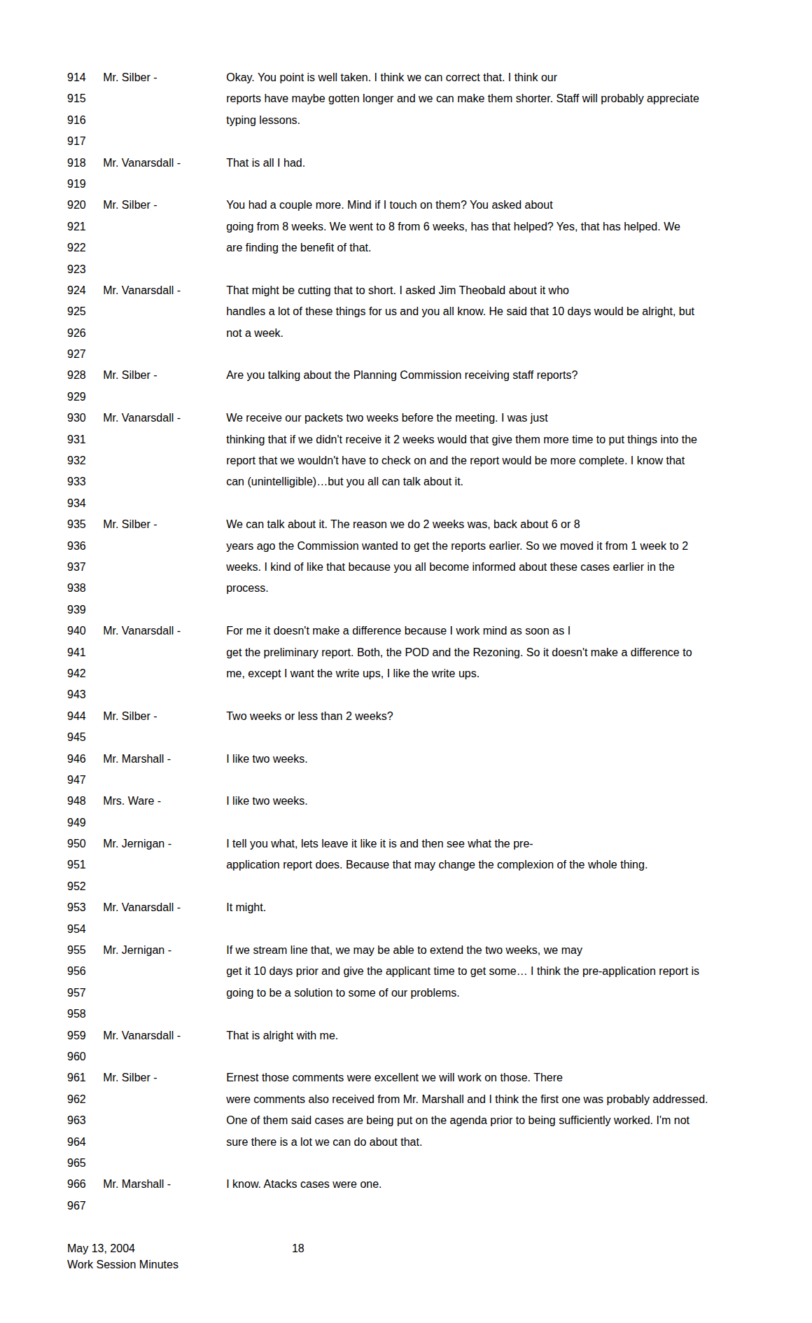| 914 | Mr. Silber - | Okay. You point is well taken. I think we can correct that. I think our |
| 915 | | reports have maybe gotten longer and we can make them shorter. Staff will probably appreciate |
| 916 | | typing lessons. |
| 917 | | |
| 918 | Mr. Vanarsdall - | That is all I had. |
| 919 | | |
| 920 | Mr. Silber - | You had a couple more. Mind if I touch on them? You asked about |
| 921 | | going from 8 weeks. We went to 8 from 6 weeks, has that helped? Yes, that has helped. We |
| 922 | | are finding the benefit of that. |
| 923 | | |
| 924 | Mr. Vanarsdall - | That might be cutting that to short. I asked Jim Theobald about it who |
| 925 | | handles a lot of these things for us and you all know. He said that 10 days would be alright, but |
| 926 | | not a week. |
| 927 | | |
| 928 | Mr. Silber - | Are you talking about the Planning Commission receiving staff reports? |
| 929 | | |
| 930 | Mr. Vanarsdall - | We receive our packets two weeks before the meeting. I was just |
| 931 | | thinking that if we didn't receive it 2 weeks would that give them more time to put things into the |
| 932 | | report that we wouldn't have to check on and the report would be more complete. I know that |
| 933 | | can (unintelligible)…but you all can talk about it. |
| 934 | | |
| 935 | Mr. Silber - | We can talk about it. The reason we do 2 weeks was, back about 6 or 8 |
| 936 | | years ago the Commission wanted to get the reports earlier. So we moved it from 1 week to 2 |
| 937 | | weeks. I kind of like that because you all become informed about these cases earlier in the |
| 938 | | process. |
| 939 | | |
| 940 | Mr. Vanarsdall - | For me it doesn't make a difference because I work mind as soon as I |
| 941 | | get the preliminary report. Both, the POD and the Rezoning. So it doesn't make a difference to |
| 942 | | me, except I want the write ups, I like the write ups. |
| 943 | | |
| 944 | Mr. Silber - | Two weeks or less than 2 weeks? |
| 945 | | |
| 946 | Mr. Marshall - | I like two weeks. |
| 947 | | |
| 948 | Mrs. Ware - | I like two weeks. |
| 949 | | |
| 950 | Mr. Jernigan - | I tell you what, lets leave it like it is and then see what the pre- |
| 951 | | application report does. Because that may change the complexion of the whole thing. |
| 952 | | |
| 953 | Mr. Vanarsdall - | It might. |
| 954 | | |
| 955 | Mr. Jernigan - | If we stream line that, we may be able to extend the two weeks, we may |
| 956 | | get it 10 days prior and give the applicant time to get some… I think the pre-application report is |
| 957 | | going to be a solution to some of our problems. |
| 958 | | |
| 959 | Mr. Vanarsdall - | That is alright with me. |
| 960 | | |
| 961 | Mr. Silber - | Ernest those comments were excellent we will work on those. There |
| 962 | | were comments also received from Mr. Marshall and I think the first one was probably addressed. |
| 963 | | One of them said cases are being put on the agenda prior to being sufficiently worked. I'm not |
| 964 | | sure there is a lot we can do about that. |
| 965 | | |
| 966 | Mr. Marshall - | I know. Atacks cases were one. |
| 967 | | |
May 13, 200418
Work Session Minutes